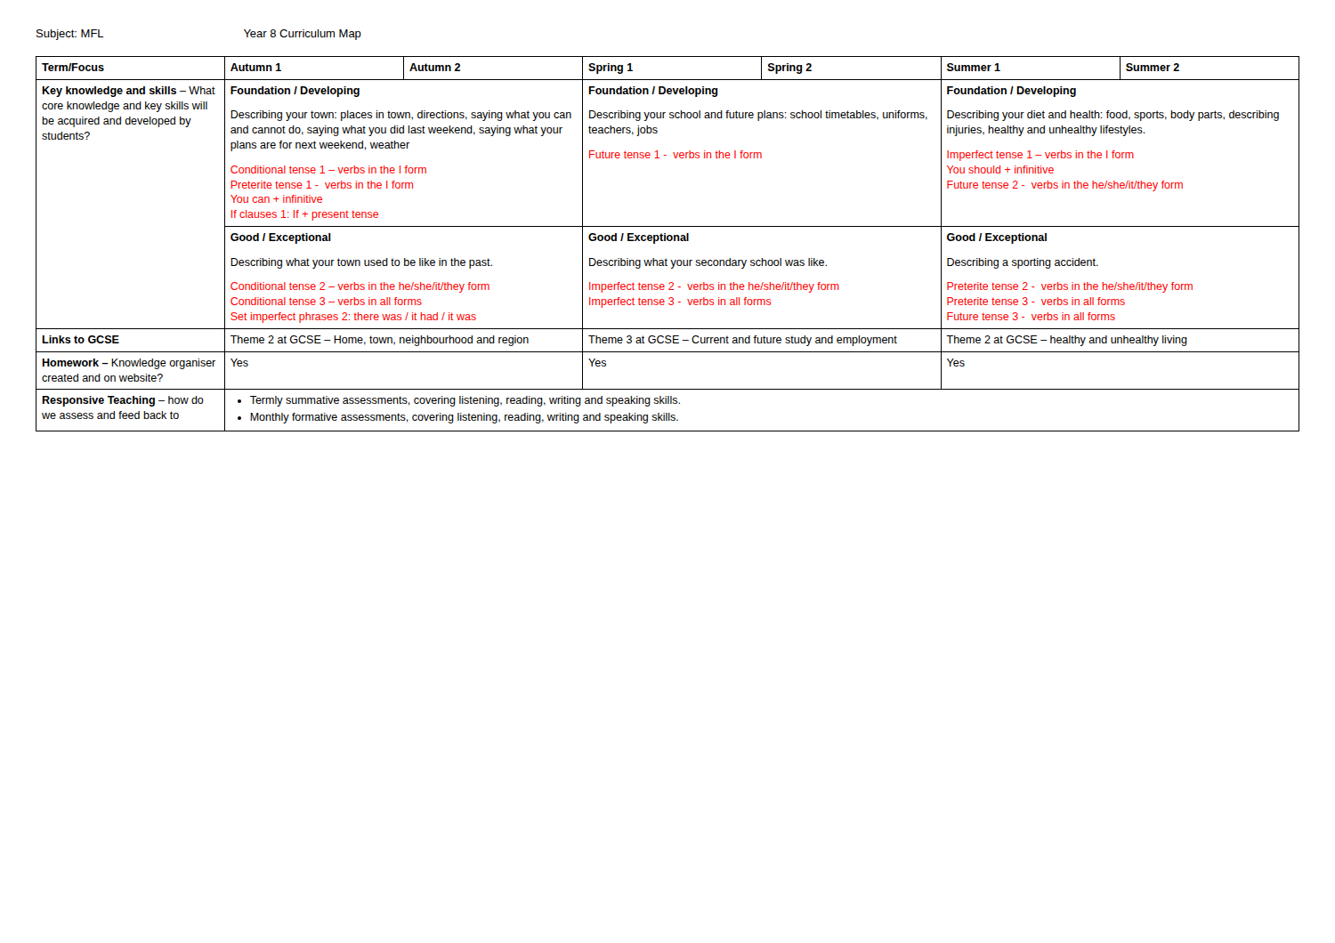Subject: MFL Year 8 Curriculum Map
| Term/Focus | Autumn 1 | Autumn 2 | Spring 1 | Spring 2 | Summer 1 | Summer 2 |
| --- | --- | --- | --- | --- | --- | --- |
| Key knowledge and skills – What core knowledge and key skills will be acquired and developed by students? | Foundation / Developing Describing your town: places in town, directions, saying what you can and cannot do, saying what you did last weekend, saying what your plans are for next weekend, weather Conditional tense 1 – verbs in the I form Preterite tense 1 - verbs in the I form You can + infinitive If clauses 1: If + present tense | Foundation / Developing Describing your school and future plans: school timetables, uniforms, teachers, jobs Future tense 1 - verbs in the I form | Foundation / Developing Describing your diet and health: food, sports, body parts, describing injuries, healthy and unhealthy lifestyles. Imperfect tense 1 – verbs in the I form You should + infinitive Future tense 2 - verbs in the he/she/it/they form |
| Good / Exceptional Describing what your town used to be like in the past. Conditional tense 2 – verbs in the he/she/it/they form Conditional tense 3 – verbs in all forms Set imperfect phrases 2: there was / it had / it was | Good / Exceptional Describing what your secondary school was like. Imperfect tense 2 - verbs in the he/she/it/they form Imperfect tense 3 - verbs in all forms | Good / Exceptional Describing a sporting accident. Preterite tense 2 - verbs in the he/she/it/they form Preterite tense 3 - verbs in all forms Future tense 3 - verbs in all forms |
| Links to GCSE | Theme 2 at GCSE – Home, town, neighbourhood and region | Theme 3 at GCSE – Current and future study and employment | Theme 2 at GCSE – healthy and unhealthy living |
| Homework – Knowledge organiser created and on website? | Yes | Yes | Yes |
| Responsive Teaching – how do we assess and feed back to | Termly summative assessments, covering listening, reading, writing and speaking skills. Monthly formative assessments, covering listening, reading, writing and speaking skills. |